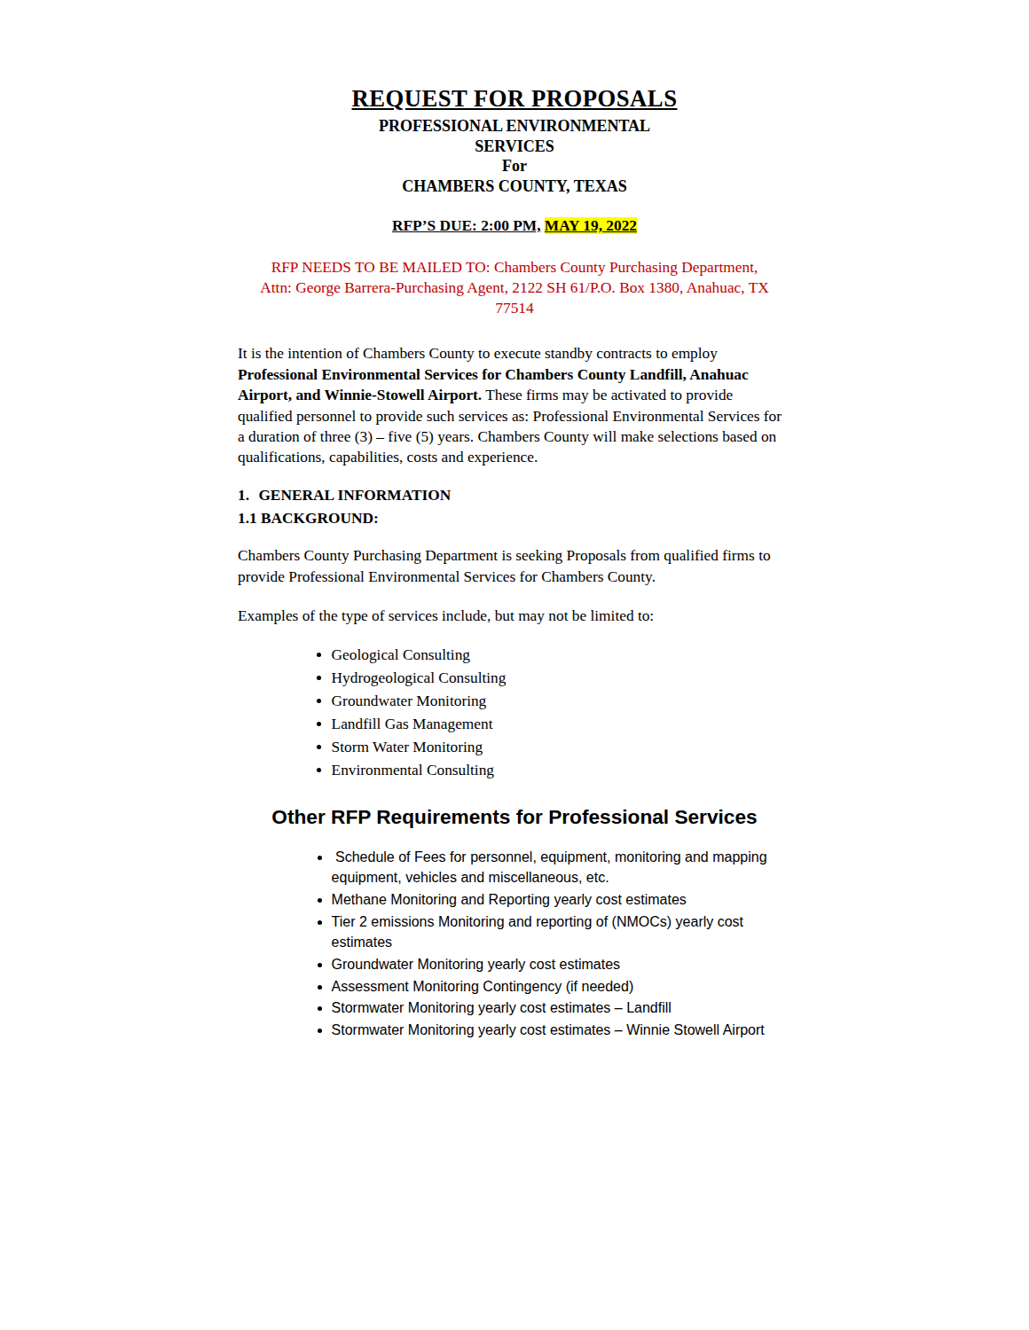REQUEST FOR PROPOSALS
PROFESSIONAL ENVIRONMENTAL
SERVICES
For
CHAMBERS COUNTY, TEXAS
RFP’S DUE: 2:00 PM, MAY 19, 2022
RFP NEEDS TO BE MAILED TO: Chambers County Purchasing Department, Attn: George Barrera-Purchasing Agent, 2122 SH 61/P.O. Box 1380, Anahuac, TX 77514
It is the intention of Chambers County to execute standby contracts to employ Professional Environmental Services for Chambers County Landfill, Anahuac Airport, and Winnie-Stowell Airport. These firms may be activated to provide qualified personnel to provide such services as: Professional Environmental Services for a duration of three (3) – five (5) years. Chambers County will make selections based on qualifications, capabilities, costs and experience.
1. GENERAL INFORMATION
1.1 BACKGROUND:
Chambers County Purchasing Department is seeking Proposals from qualified firms to provide Professional Environmental Services for Chambers County.
Examples of the type of services include, but may not be limited to:
Geological Consulting
Hydrogeological Consulting
Groundwater Monitoring
Landfill Gas Management
Storm Water Monitoring
Environmental Consulting
Other RFP Requirements for Professional Services
Schedule of Fees for personnel, equipment, monitoring and mapping equipment, vehicles and miscellaneous, etc.
Methane Monitoring and Reporting yearly cost estimates
Tier 2 emissions Monitoring and reporting of (NMOCs) yearly cost estimates
Groundwater Monitoring yearly cost estimates
Assessment Monitoring Contingency (if needed)
Stormwater Monitoring yearly cost estimates – Landfill
Stormwater Monitoring yearly cost estimates – Winnie Stowell Airport